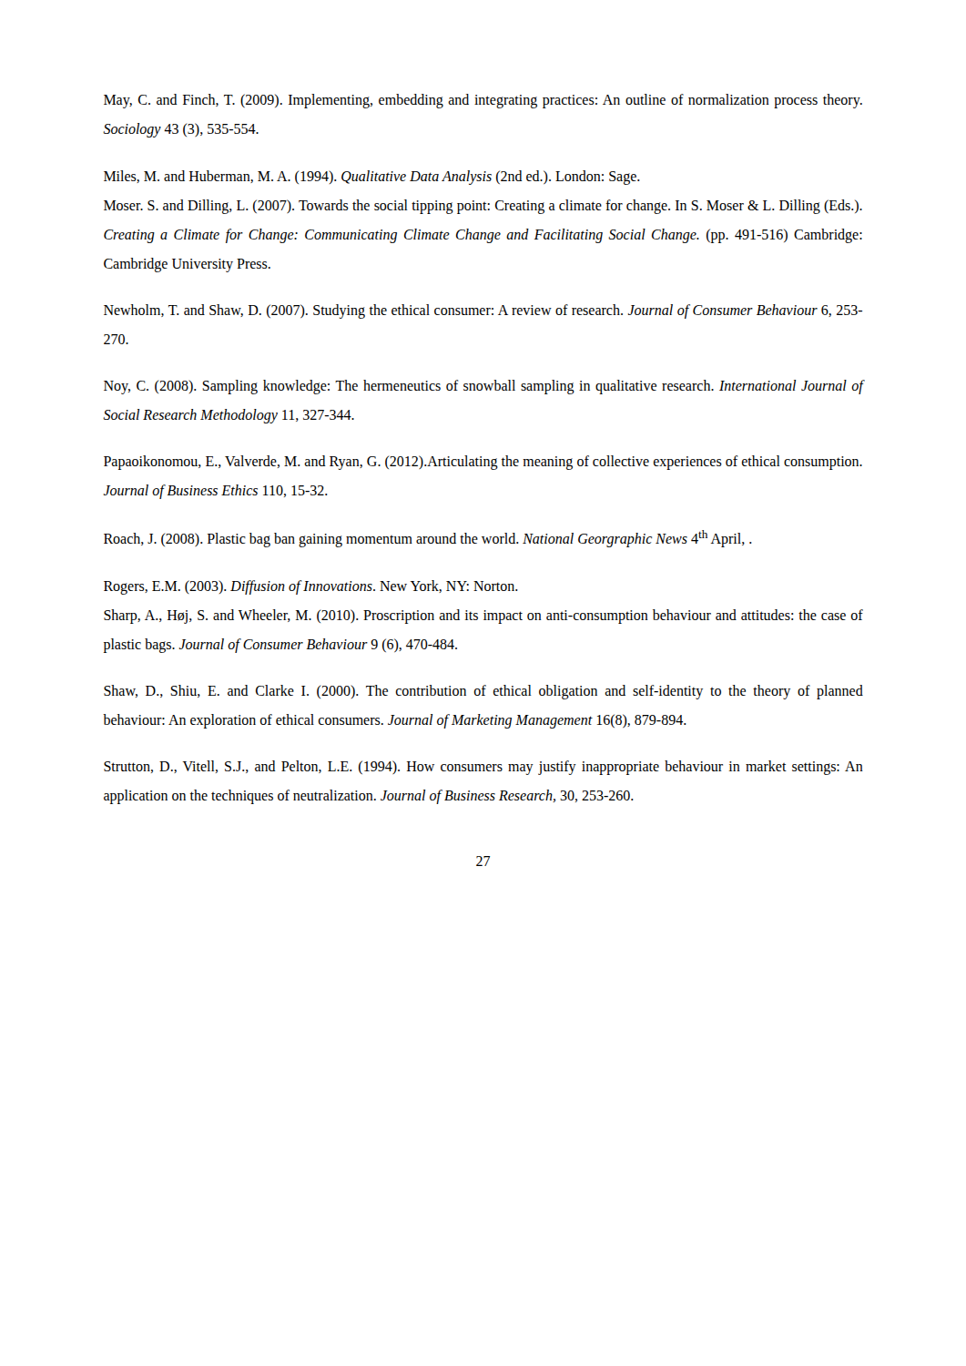May, C. and Finch, T. (2009). Implementing, embedding and integrating practices: An outline of normalization process theory. Sociology 43 (3), 535-554.
Miles, M. and Huberman, M. A. (1994). Qualitative Data Analysis (2nd ed.). London: Sage.
Moser. S. and Dilling, L. (2007). Towards the social tipping point: Creating a climate for change. In S. Moser & L. Dilling (Eds.). Creating a Climate for Change: Communicating Climate Change and Facilitating Social Change. (pp. 491-516) Cambridge: Cambridge University Press.
Newholm, T. and Shaw, D. (2007). Studying the ethical consumer: A review of research. Journal of Consumer Behaviour 6, 253-270.
Noy, C. (2008). Sampling knowledge: The hermeneutics of snowball sampling in qualitative research. International Journal of Social Research Methodology 11, 327-344.
Papaoikonomou, E., Valverde, M. and Ryan, G. (2012).Articulating the meaning of collective experiences of ethical consumption. Journal of Business Ethics 110, 15-32.
Roach, J. (2008). Plastic bag ban gaining momentum around the world. National Georgraphic News 4th April, .
Rogers, E.M. (2003). Diffusion of Innovations. New York, NY: Norton.
Sharp, A., Høj, S. and Wheeler, M. (2010). Proscription and its impact on anti-consumption behaviour and attitudes: the case of plastic bags. Journal of Consumer Behaviour 9 (6), 470-484.
Shaw, D., Shiu, E. and Clarke I. (2000). The contribution of ethical obligation and self-identity to the theory of planned behaviour: An exploration of ethical consumers. Journal of Marketing Management 16(8), 879-894.
Strutton, D., Vitell, S.J., and Pelton, L.E. (1994). How consumers may justify inappropriate behaviour in market settings: An application on the techniques of neutralization. Journal of Business Research, 30, 253-260.
27